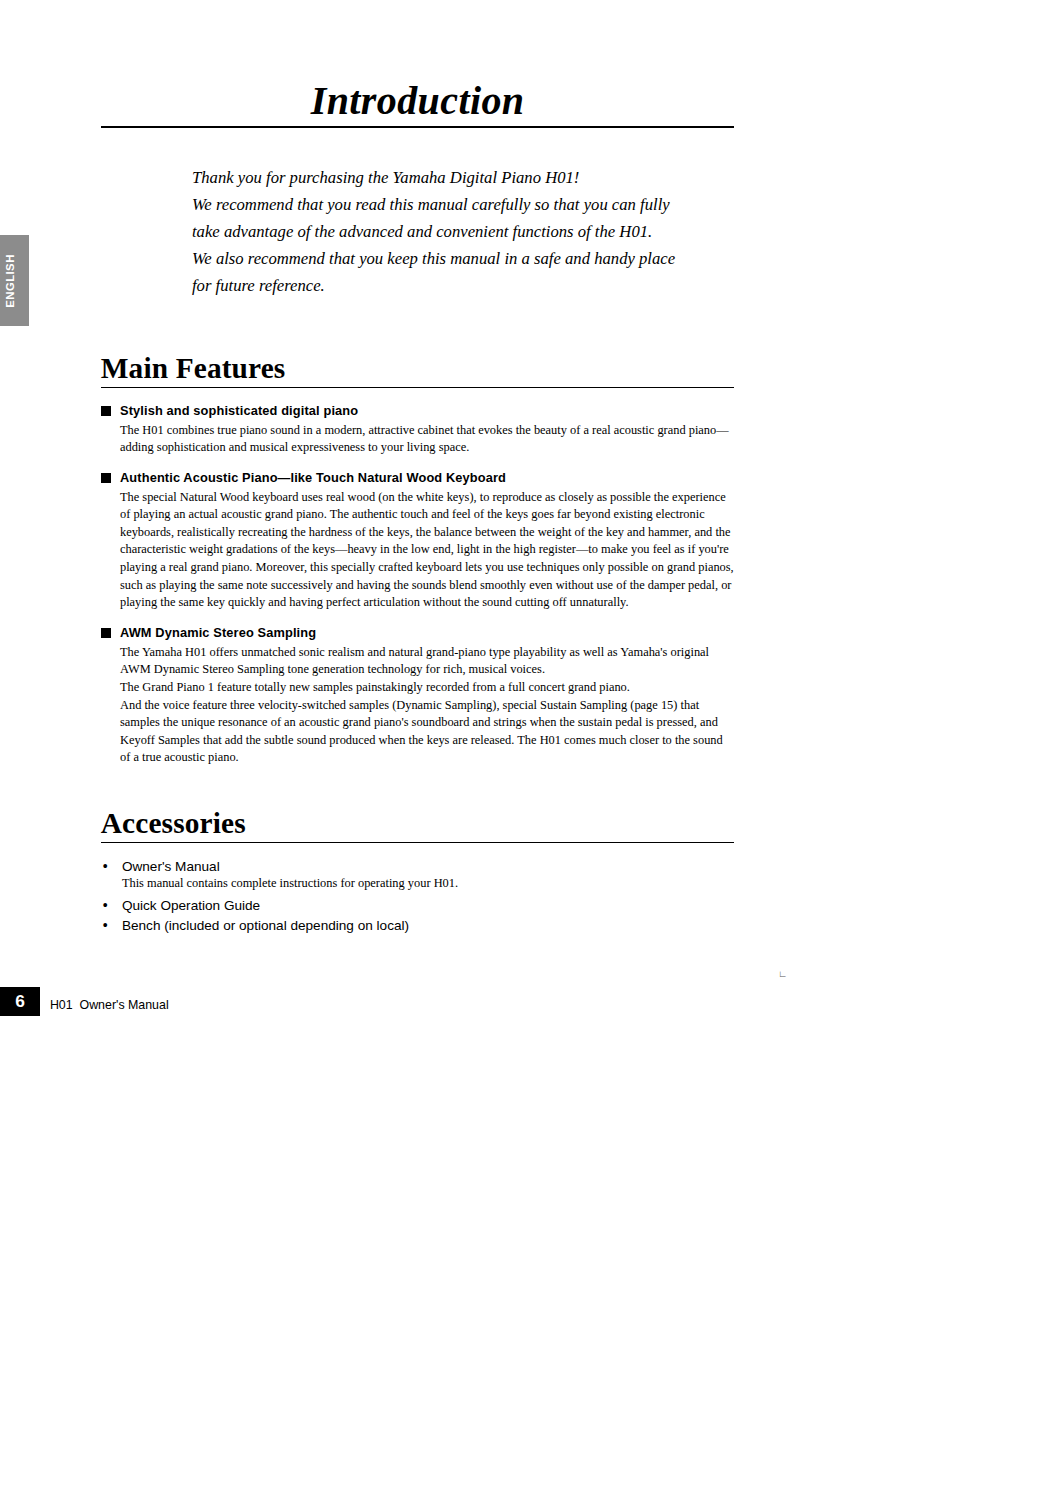ENGLISH
Introduction
Thank you for purchasing the Yamaha Digital Piano H01!
We recommend that you read this manual carefully so that you can fully take advantage of the advanced and convenient functions of the H01.
We also recommend that you keep this manual in a safe and handy place for future reference.
Main Features
Stylish and sophisticated digital piano
The H01 combines true piano sound in a modern, attractive cabinet that evokes the beauty of a real acoustic grand piano—adding sophistication and musical expressiveness to your living space.
Authentic Acoustic Piano—like Touch Natural Wood Keyboard
The special Natural Wood keyboard uses real wood (on the white keys), to reproduce as closely as possible the experience of playing an actual acoustic grand piano. The authentic touch and feel of the keys goes far beyond existing electronic keyboards, realistically recreating the hardness of the keys, the balance between the weight of the key and hammer, and the characteristic weight gradations of the keys—heavy in the low end, light in the high register—to make you feel as if you're playing a real grand piano. Moreover, this specially crafted keyboard lets you use techniques only possible on grand pianos, such as playing the same note successively and having the sounds blend smoothly even without use of the damper pedal, or playing the same key quickly and having perfect articulation without the sound cutting off unnaturally.
AWM Dynamic Stereo Sampling
The Yamaha H01 offers unmatched sonic realism and natural grand-piano type playability as well as Yamaha's original AWM Dynamic Stereo Sampling tone generation technology for rich, musical voices.
The Grand Piano 1 feature totally new samples painstakingly recorded from a full concert grand piano.
And the voice feature three velocity-switched samples (Dynamic Sampling), special Sustain Sampling (page 15) that samples the unique resonance of an acoustic grand piano's soundboard and strings when the sustain pedal is pressed, and Keyoff Samples that add the subtle sound produced when the keys are released. The H01 comes much closer to the sound of a true acoustic piano.
Accessories
Owner's Manual This manual contains complete instructions for operating your H01.
Quick Operation Guide
Bench (included or optional depending on local)
∟
6
H01 Owner's Manual